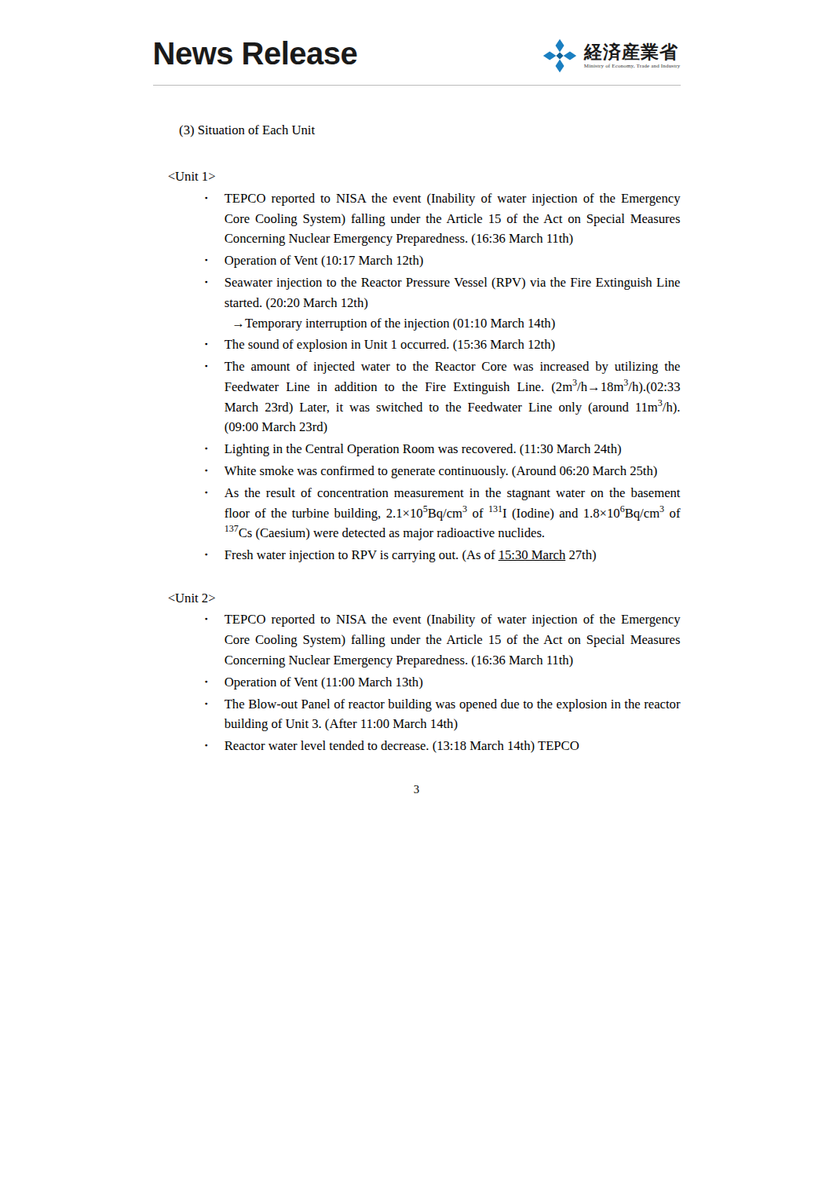News Release
経済産業省
Ministry of Economy, Trade and Industry
(3) Situation of Each Unit
<Unit 1>
TEPCO reported to NISA the event (Inability of water injection of the Emergency Core Cooling System) falling under the Article 15 of the Act on Special Measures Concerning Nuclear Emergency Preparedness. (16:36 March 11th)
Operation of Vent (10:17 March 12th)
Seawater injection to the Reactor Pressure Vessel (RPV) via the Fire Extinguish Line started. (20:20 March 12th)
→Temporary interruption of the injection (01:10 March 14th)
The sound of explosion in Unit 1 occurred. (15:36 March 12th)
The amount of injected water to the Reactor Core was increased by utilizing the Feedwater Line in addition to the Fire Extinguish Line. (2m3/h→18m3/h).(02:33 March 23rd) Later, it was switched to the Feedwater Line only (around 11m3/h). (09:00 March 23rd)
Lighting in the Central Operation Room was recovered. (11:30 March 24th)
White smoke was confirmed to generate continuously. (Around 06:20 March 25th)
As the result of concentration measurement in the stagnant water on the basement floor of the turbine building, 2.1×105Bq/cm3 of 131I (Iodine) and 1.8×106Bq/cm3 of 137Cs (Caesium) were detected as major radioactive nuclides.
Fresh water injection to RPV is carrying out. (As of 15:30 March 27th)
<Unit 2>
TEPCO reported to NISA the event (Inability of water injection of the Emergency Core Cooling System) falling under the Article 15 of the Act on Special Measures Concerning Nuclear Emergency Preparedness. (16:36 March 11th)
Operation of Vent (11:00 March 13th)
The Blow-out Panel of reactor building was opened due to the explosion in the reactor building of Unit 3. (After 11:00 March 14th)
Reactor water level tended to decrease. (13:18 March 14th) TEPCO
3